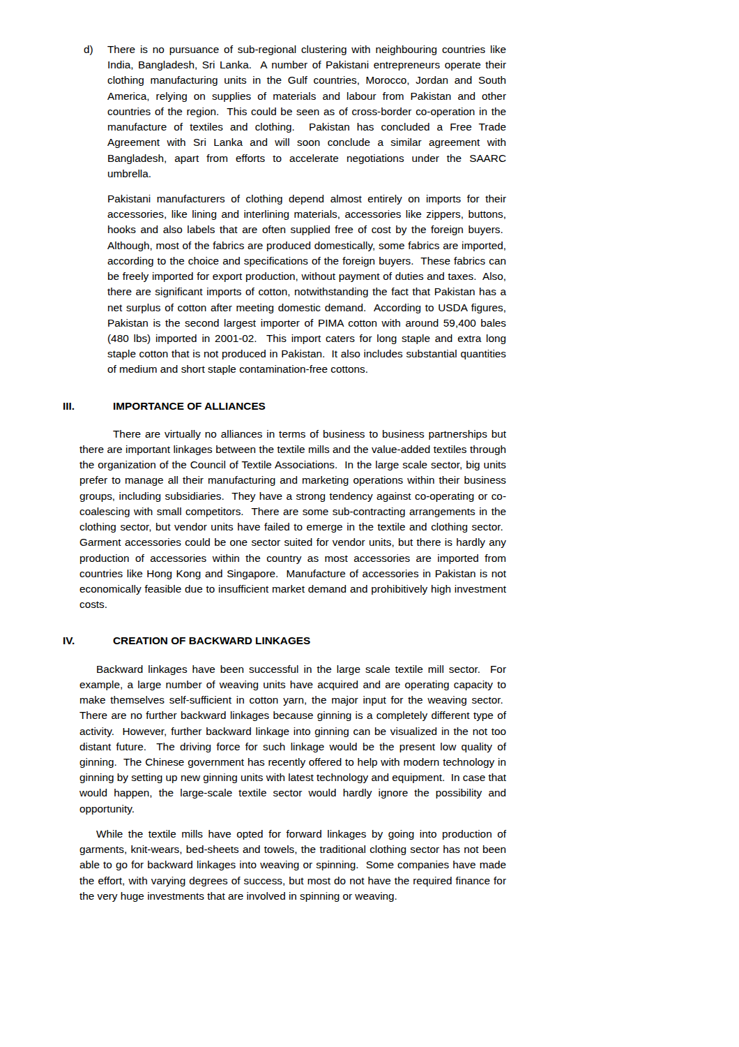d)
There is no pursuance of sub-regional clustering with neighbouring countries like India, Bangladesh, Sri Lanka. A number of Pakistani entrepreneurs operate their clothing manufacturing units in the Gulf countries, Morocco, Jordan and South America, relying on supplies of materials and labour from Pakistan and other countries of the region. This could be seen as of cross-border co-operation in the manufacture of textiles and clothing. Pakistan has concluded a Free Trade Agreement with Sri Lanka and will soon conclude a similar agreement with Bangladesh, apart from efforts to accelerate negotiations under the SAARC umbrella.
Pakistani manufacturers of clothing depend almost entirely on imports for their accessories, like lining and interlining materials, accessories like zippers, buttons, hooks and also labels that are often supplied free of cost by the foreign buyers. Although, most of the fabrics are produced domestically, some fabrics are imported, according to the choice and specifications of the foreign buyers. These fabrics can be freely imported for export production, without payment of duties and taxes. Also, there are significant imports of cotton, notwithstanding the fact that Pakistan has a net surplus of cotton after meeting domestic demand. According to USDA figures, Pakistan is the second largest importer of PIMA cotton with around 59,400 bales (480 lbs) imported in 2001-02. This import caters for long staple and extra long staple cotton that is not produced in Pakistan. It also includes substantial quantities of medium and short staple contamination-free cottons.
III. IMPORTANCE OF ALLIANCES
There are virtually no alliances in terms of business to business partnerships but there are important linkages between the textile mills and the value-added textiles through the organization of the Council of Textile Associations. In the large scale sector, big units prefer to manage all their manufacturing and marketing operations within their business groups, including subsidiaries. They have a strong tendency against co-operating or co-coalescing with small competitors. There are some sub-contracting arrangements in the clothing sector, but vendor units have failed to emerge in the textile and clothing sector. Garment accessories could be one sector suited for vendor units, but there is hardly any production of accessories within the country as most accessories are imported from countries like Hong Kong and Singapore. Manufacture of accessories in Pakistan is not economically feasible due to insufficient market demand and prohibitively high investment costs.
IV. CREATION OF BACKWARD LINKAGES
Backward linkages have been successful in the large scale textile mill sector. For example, a large number of weaving units have acquired and are operating capacity to make themselves self-sufficient in cotton yarn, the major input for the weaving sector. There are no further backward linkages because ginning is a completely different type of activity. However, further backward linkage into ginning can be visualized in the not too distant future. The driving force for such linkage would be the present low quality of ginning. The Chinese government has recently offered to help with modern technology in ginning by setting up new ginning units with latest technology and equipment. In case that would happen, the large-scale textile sector would hardly ignore the possibility and opportunity.
While the textile mills have opted for forward linkages by going into production of garments, knit-wears, bed-sheets and towels, the traditional clothing sector has not been able to go for backward linkages into weaving or spinning. Some companies have made the effort, with varying degrees of success, but most do not have the required finance for the very huge investments that are involved in spinning or weaving.